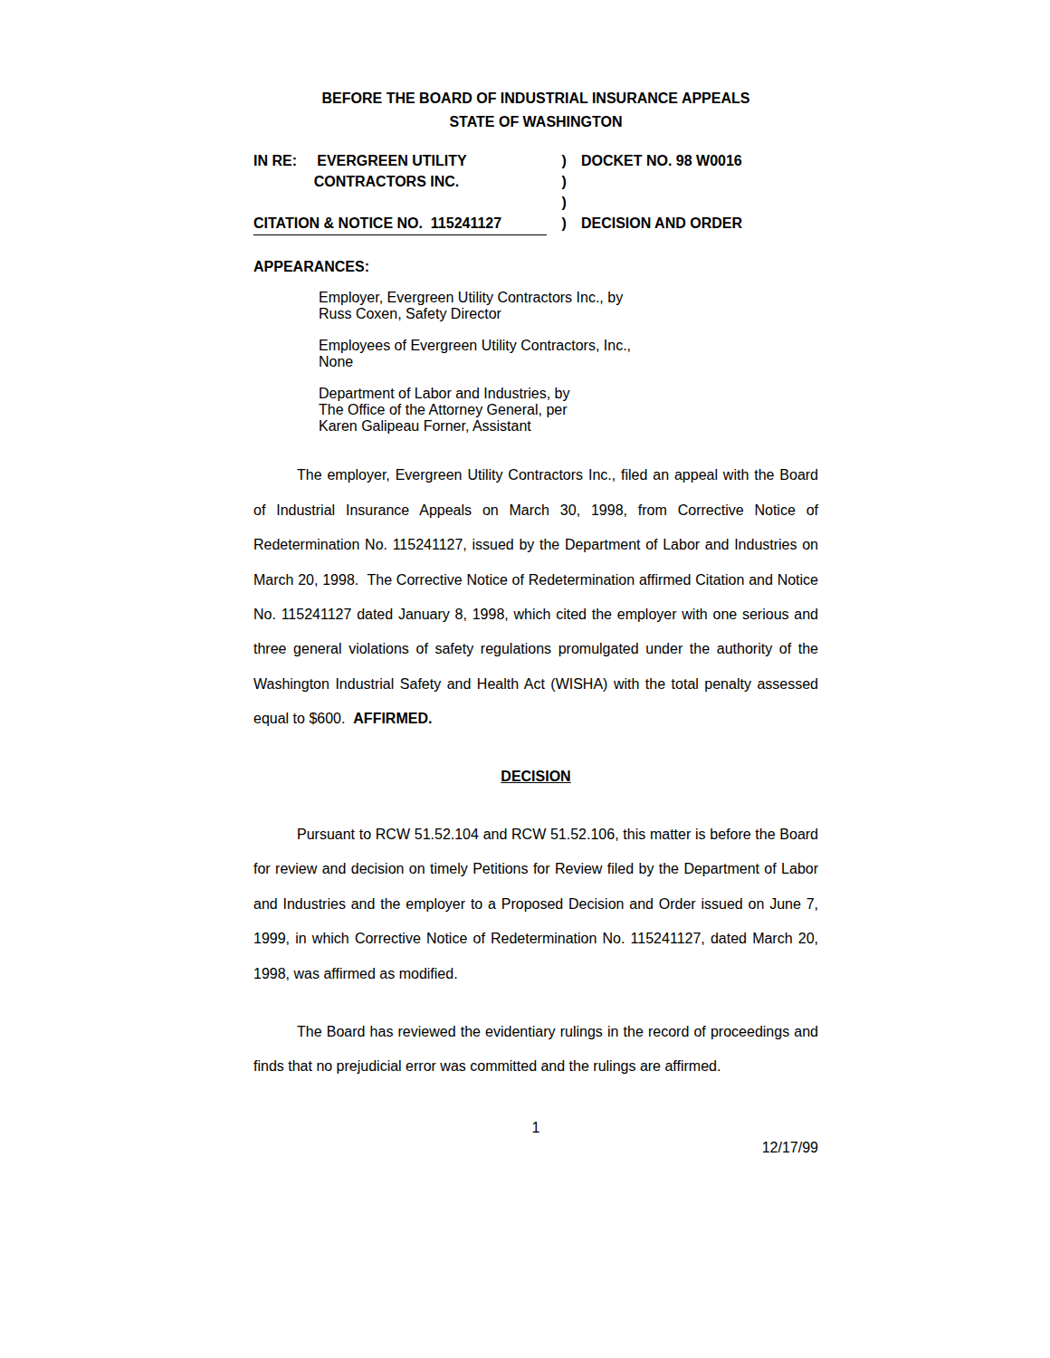BEFORE THE BOARD OF INDUSTRIAL INSURANCE APPEALS
STATE OF WASHINGTON
| IN RE: EVERGREEN UTILITY | ) | DOCKET NO. 98 W0016 |
| CONTRACTORS INC. | ) | |
| | ) | |
| CITATION & NOTICE NO. 115241127 | ) | DECISION AND ORDER |
APPEARANCES:
Employer, Evergreen Utility Contractors Inc., by
Russ Coxen, Safety Director
Employees of Evergreen Utility Contractors, Inc.,
None
Department of Labor and Industries, by
The Office of the Attorney General, per
Karen Galipeau Forner, Assistant
The employer, Evergreen Utility Contractors Inc., filed an appeal with the Board of Industrial Insurance Appeals on March 30, 1998, from Corrective Notice of Redetermination No. 115241127, issued by the Department of Labor and Industries on March 20, 1998. The Corrective Notice of Redetermination affirmed Citation and Notice No. 115241127 dated January 8, 1998, which cited the employer with one serious and three general violations of safety regulations promulgated under the authority of the Washington Industrial Safety and Health Act (WISHA) with the total penalty assessed equal to $600. AFFIRMED.
DECISION
Pursuant to RCW 51.52.104 and RCW 51.52.106, this matter is before the Board for review and decision on timely Petitions for Review filed by the Department of Labor and Industries and the employer to a Proposed Decision and Order issued on June 7, 1999, in which Corrective Notice of Redetermination No. 115241127, dated March 20, 1998, was affirmed as modified.
The Board has reviewed the evidentiary rulings in the record of proceedings and finds that no prejudicial error was committed and the rulings are affirmed.
1
12/17/99